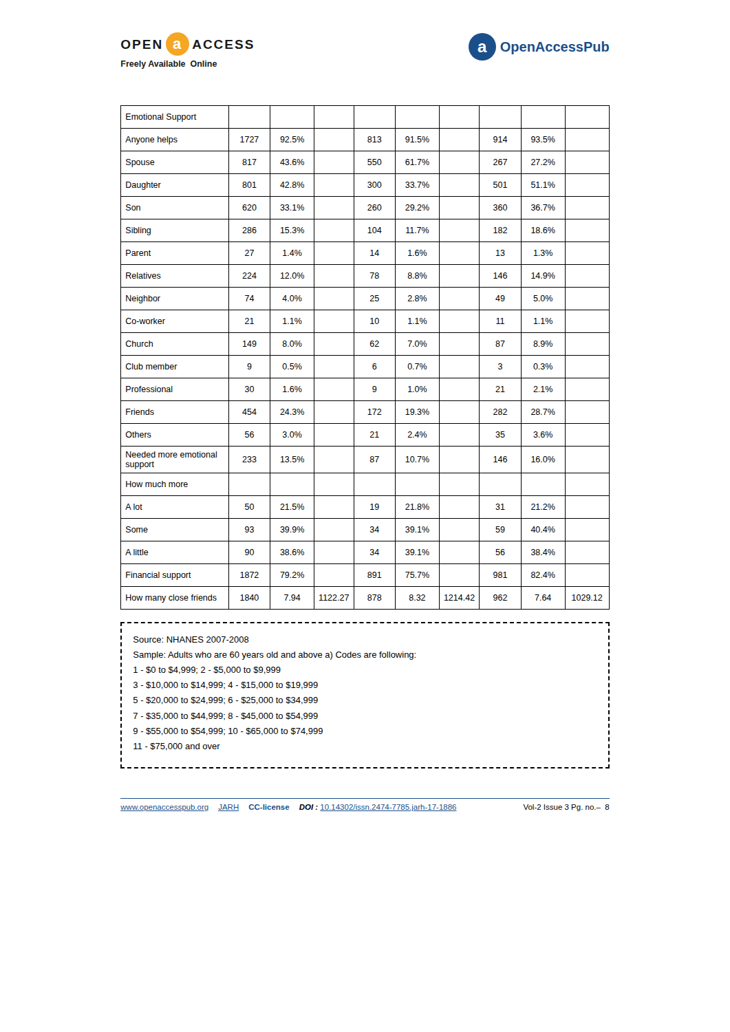OPEN aACCESS
Freely Available Online
aOpen Access Pub
| Emotional Support | | | | | | | | | |
| Anyone helps | 1727 | 92.5% | | 813 | 91.5% | | 914 | 93.5% | |
| Spouse | 817 | 43.6% | | 550 | 61.7% | | 267 | 27.2% | |
| Daughter | 801 | 42.8% | | 300 | 33.7% | | 501 | 51.1% | |
| Son | 620 | 33.1% | | 260 | 29.2% | | 360 | 36.7% | |
| Sibling | 286 | 15.3% | | 104 | 11.7% | | 182 | 18.6% | |
| Parent | 27 | 1.4% | | 14 | 1.6% | | 13 | 1.3% | |
| Relatives | 224 | 12.0% | | 78 | 8.8% | | 146 | 14.9% | |
| Neighbor | 74 | 4.0% | | 25 | 2.8% | | 49 | 5.0% | |
| Co-worker | 21 | 1.1% | | 10 | 1.1% | | 11 | 1.1% | |
| Church | 149 | 8.0% | | 62 | 7.0% | | 87 | 8.9% | |
| Club member | 9 | 0.5% | | 6 | 0.7% | | 3 | 0.3% | |
| Professional | 30 | 1.6% | | 9 | 1.0% | | 21 | 2.1% | |
| Friends | 454 | 24.3% | | 172 | 19.3% | | 282 | 28.7% | |
| Others | 56 | 3.0% | | 21 | 2.4% | | 35 | 3.6% | |
| Needed more emotional support | 233 | 13.5% | | 87 | 10.7% | | 146 | 16.0% | |
| How much more | | | | | | | | | |
| A lot | 50 | 21.5% | | 19 | 21.8% | | 31 | 21.2% | |
| Some | 93 | 39.9% | | 34 | 39.1% | | 59 | 40.4% | |
| A little | 90 | 38.6% | | 34 | 39.1% | | 56 | 38.4% | |
| Financial support | 1872 | 79.2% | | 891 | 75.7% | | 981 | 82.4% | |
| How many close friends | 1840 | 7.94 | 1122.27 | 878 | 8.32 | 1214.42 | 962 | 7.64 | 1029.12 |
Source: NHANES 2007-2008
Sample: Adults who are 60 years old and above a) Codes are following:
1 - $0 to $4,999; 2 - $5,000 to $9,999
3 - $10,000 to $14,999; 4 - $15,000 to $19,999
5 - $20,000 to $24,999; 6 - $25,000 to $34,999
7 - $35,000 to $44,999; 8 - $45,000 to $54,999
9 - $55,000 to $54,999; 10 - $65,000 to $74,999
11 - $75,000 and over
www.openaccesspub.org JARH CC-license DOI : 10.14302/issn.2474-7785.jarh-17-1886
Vol-2 Issue 3 Pg. no.– 8